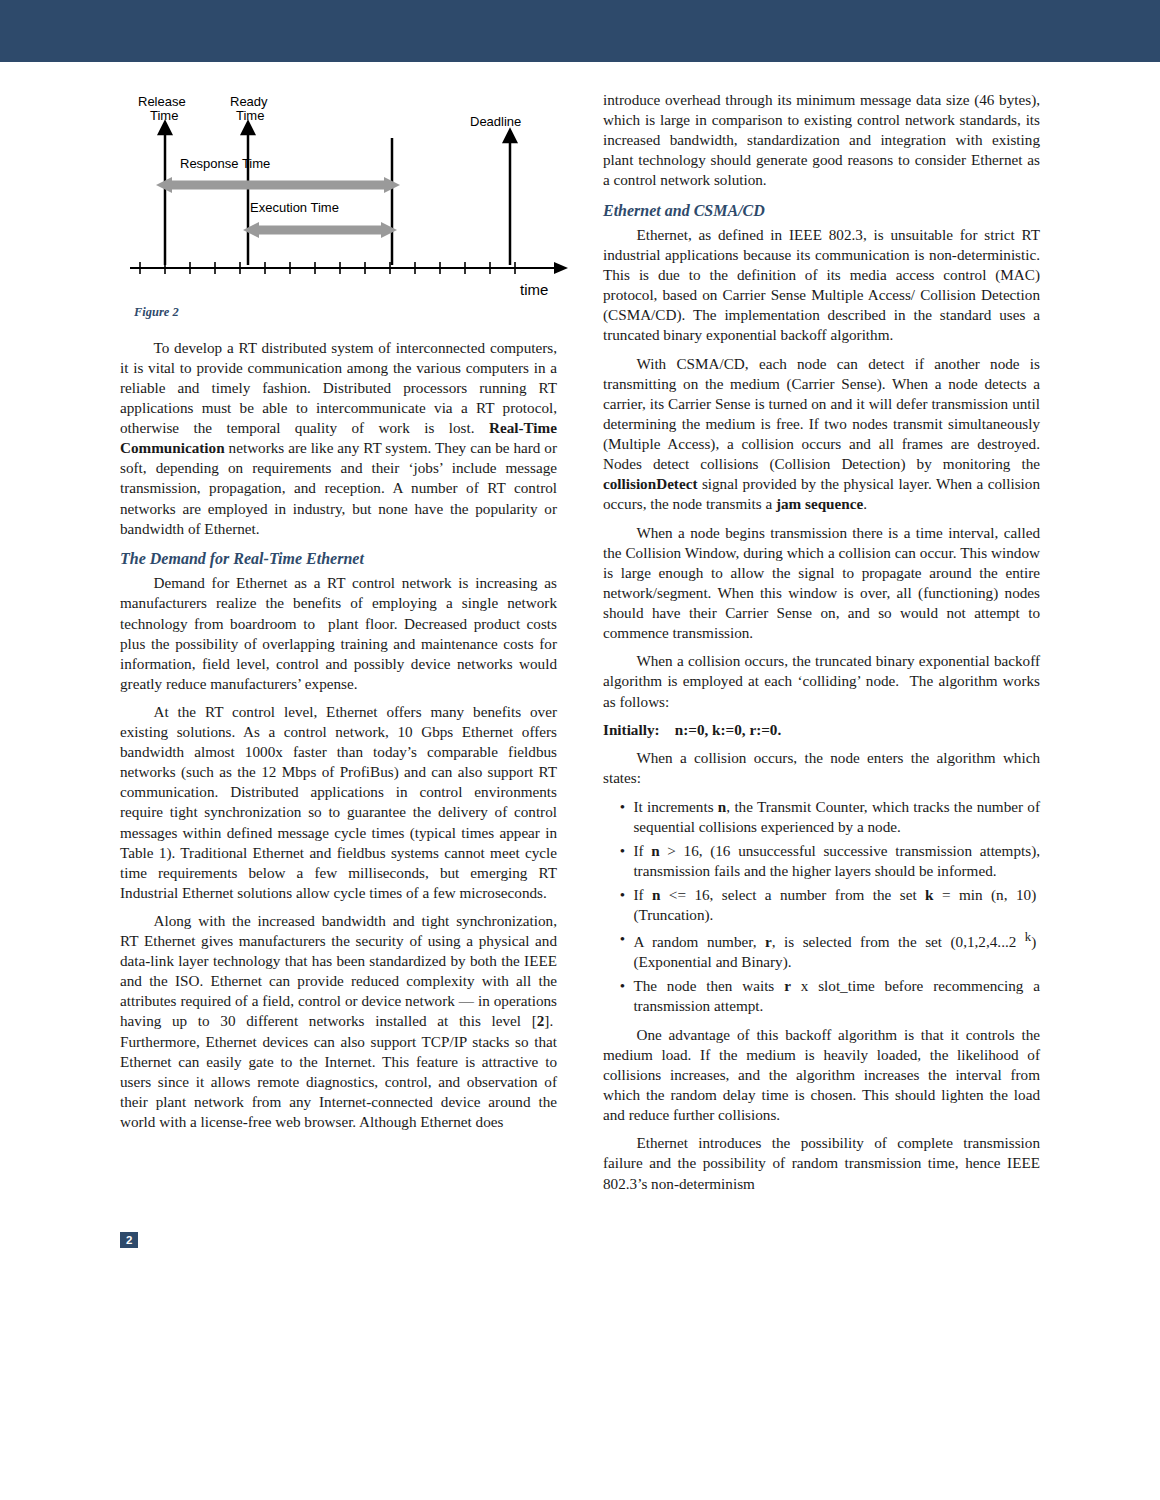Release Time Ready Time Deadline Response Time Execution Time time
Figure 2
To develop a RT distributed system of interconnected computers, it is vital to provide communication among the various computers in a reliable and timely fashion. Distributed processors running RT applications must be able to intercommunicate via a RT protocol, otherwise the temporal quality of work is lost. Real-Time Communication networks are like any RT system. They can be hard or soft, depending on requirements and their ‘jobs’ include message transmission, propagation, and reception. A number of RT control networks are employed in industry, but none have the popularity or bandwidth of Ethernet.
The Demand for Real-Time Ethernet
Demand for Ethernet as a RT control network is increasing as manufacturers realize the benefits of employing a single network technology from boardroom to plant floor. Decreased product costs plus the possibility of overlapping training and maintenance costs for information, field level, control and possibly device networks would greatly reduce manufacturers’ expense.
At the RT control level, Ethernet offers many benefits over existing solutions. As a control network, 10 Gbps Ethernet offers bandwidth almost 1000x faster than today’s comparable fieldbus networks (such as the 12 Mbps of ProfiBus) and can also support RT communication. Distributed applications in control environments require tight synchronization so to guarantee the delivery of control messages within defined message cycle times (typical times appear in Table 1). Traditional Ethernet and fieldbus systems cannot meet cycle time requirements below a few milliseconds, but emerging RT Industrial Ethernet solutions allow cycle times of a few microseconds.
Along with the increased bandwidth and tight synchronization, RT Ethernet gives manufacturers the security of using a physical and data-link layer technology that has been standardized by both the IEEE and the ISO. Ethernet can provide reduced complexity with all the attributes required of a field, control or device network — in operations having up to 30 different networks installed at this level [2]. Furthermore, Ethernet devices can also support TCP/IP stacks so that Ethernet can easily gate to the Internet. This feature is attractive to users since it allows remote diagnostics, control, and observation of their plant network from any Internet-connected device around the world with a license-free web browser. Although Ethernet does
introduce overhead through its minimum message data size (46 bytes), which is large in comparison to existing control network standards, its increased bandwidth, standardization and integration with existing plant technology should generate good reasons to consider Ethernet as a control network solution.
Ethernet and CSMA/CD
Ethernet, as defined in IEEE 802.3, is unsuitable for strict RT industrial applications because its communication is non-deterministic. This is due to the definition of its media access control (MAC) protocol, based on Carrier Sense Multiple Access/ Collision Detection (CSMA/CD). The implementation described in the standard uses a truncated binary exponential backoff algorithm.
With CSMA/CD, each node can detect if another node is transmitting on the medium (Carrier Sense). When a node detects a carrier, its Carrier Sense is turned on and it will defer transmission until determining the medium is free. If two nodes transmit simultaneously (Multiple Access), a collision occurs and all frames are destroyed. Nodes detect collisions (Collision Detection) by monitoring the collisionDetect signal provided by the physical layer. When a collision occurs, the node transmits a jam sequence.
When a node begins transmission there is a time interval, called the Collision Window, during which a collision can occur. This window is large enough to allow the signal to propagate around the entire network/segment. When this window is over, all (functioning) nodes should have their Carrier Sense on, and so would not attempt to commence transmission.
When a collision occurs, the truncated binary exponential backoff algorithm is employed at each ‘colliding’ node. The algorithm works as follows:
Initially: n:=0, k:=0, r:=0.
When a collision occurs, the node enters the algorithm which states:
It increments n, the Transmit Counter, which tracks the number of sequential collisions experienced by a node.
If n > 16, (16 unsuccessful successive transmission attempts), transmission fails and the higher layers should be informed.
If n <= 16, select a number from the set k = min (n, 10) (Truncation).
A random number, r, is selected from the set (0,1,2,4...2 k) (Exponential and Binary).
The node then waits r x slot_time before recommencing a transmission attempt.
One advantage of this backoff algorithm is that it controls the medium load. If the medium is heavily loaded, the likelihood of collisions increases, and the algorithm increases the interval from which the random delay time is chosen. This should lighten the load and reduce further collisions.
Ethernet introduces the possibility of complete transmission failure and the possibility of random transmission time, hence IEEE 802.3’s non-determinism
2